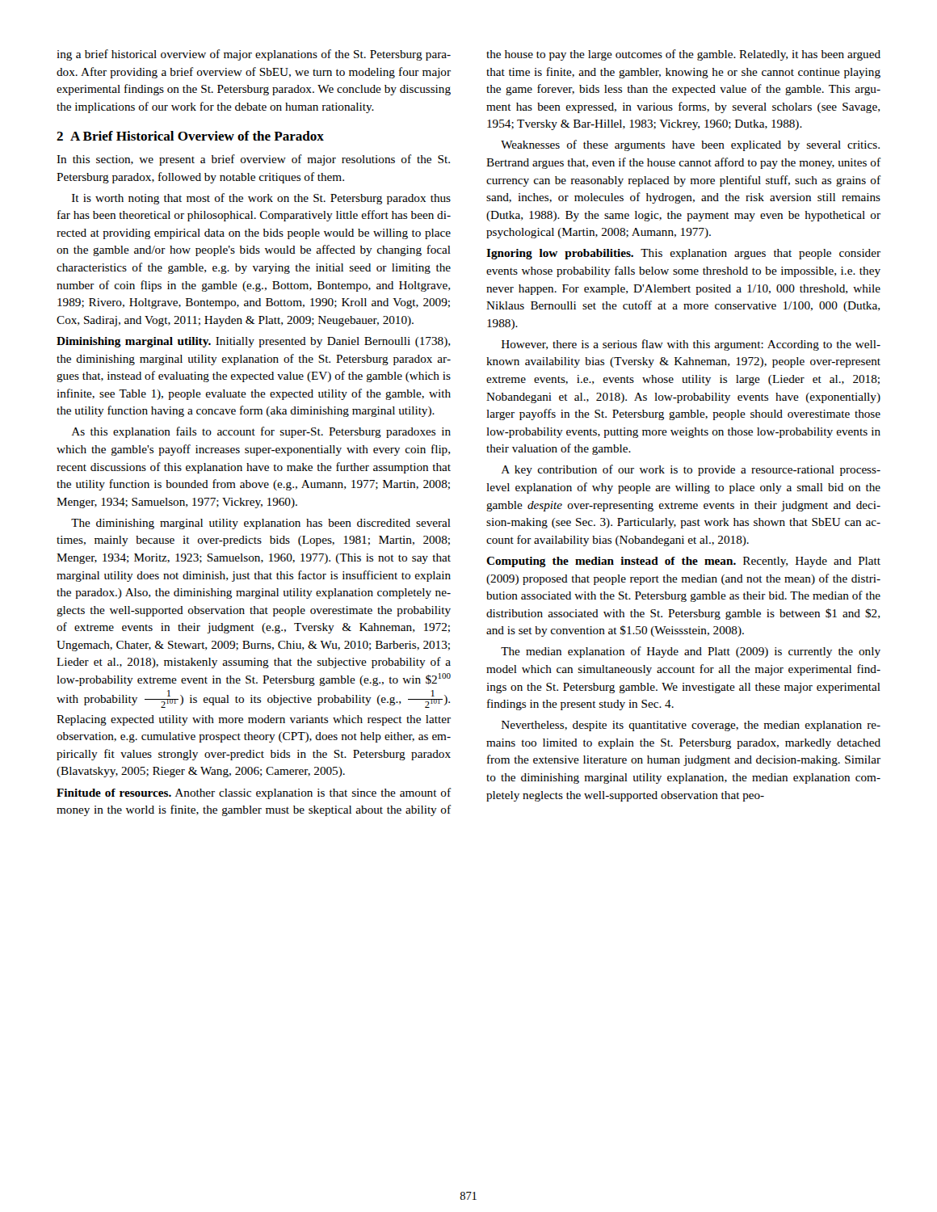ing a brief historical overview of major explanations of the St. Petersburg paradox. After providing a brief overview of SbEU, we turn to modeling four major experimental findings on the St. Petersburg paradox. We conclude by discussing the implications of our work for the debate on human rationality.
2 A Brief Historical Overview of the Paradox
In this section, we present a brief overview of major resolutions of the St. Petersburg paradox, followed by notable critiques of them.
It is worth noting that most of the work on the St. Petersburg paradox thus far has been theoretical or philosophical. Comparatively little effort has been directed at providing empirical data on the bids people would be willing to place on the gamble and/or how people's bids would be affected by changing focal characteristics of the gamble, e.g. by varying the initial seed or limiting the number of coin flips in the gamble (e.g., Bottom, Bontempo, and Holtgrave, 1989; Rivero, Holtgrave, Bontempo, and Bottom, 1990; Kroll and Vogt, 2009; Cox, Sadiraj, and Vogt, 2011; Hayden & Platt, 2009; Neugebauer, 2010).
Diminishing marginal utility. Initially presented by Daniel Bernoulli (1738), the diminishing marginal utility explanation of the St. Petersburg paradox argues that, instead of evaluating the expected value (EV) of the gamble (which is infinite, see Table 1), people evaluate the expected utility of the gamble, with the utility function having a concave form (aka diminishing marginal utility).
As this explanation fails to account for super-St. Petersburg paradoxes in which the gamble's payoff increases super-exponentially with every coin flip, recent discussions of this explanation have to make the further assumption that the utility function is bounded from above (e.g., Aumann, 1977; Martin, 2008; Menger, 1934; Samuelson, 1977; Vickrey, 1960).
The diminishing marginal utility explanation has been discredited several times, mainly because it over-predicts bids (Lopes, 1981; Martin, 2008; Menger, 1934; Moritz, 1923; Samuelson, 1960, 1977). (This is not to say that marginal utility does not diminish, just that this factor is insufficient to explain the paradox.) Also, the diminishing marginal utility explanation completely neglects the well-supported observation that people overestimate the probability of extreme events in their judgment (e.g., Tversky & Kahneman, 1972; Ungemach, Chater, & Stewart, 2009; Burns, Chiu, & Wu, 2010; Barberis, 2013; Lieder et al., 2018), mistakenly assuming that the subjective probability of a low-probability extreme event in the St. Petersburg gamble (e.g., to win $2100 with probability 12101) is equal to its objective probability (e.g., 12101). Replacing expected utility with more modern variants which respect the latter observation, e.g. cumulative prospect theory (CPT), does not help either, as empirically fit values strongly over-predict bids in the St. Petersburg paradox (Blavatskyy, 2005; Rieger & Wang, 2006; Camerer, 2005).
Finitude of resources. Another classic explanation is that since the amount of money in the world is finite, the gambler must be skeptical about the ability of the house to pay the large outcomes of the gamble. Relatedly, it has been argued that time is finite, and the gambler, knowing he or she cannot continue playing the game forever, bids less than the expected value of the gamble. This argument has been expressed, in various forms, by several scholars (see Savage, 1954; Tversky & Bar-Hillel, 1983; Vickrey, 1960; Dutka, 1988).
Weaknesses of these arguments have been explicated by several critics. Bertrand argues that, even if the house cannot afford to pay the money, unites of currency can be reasonably replaced by more plentiful stuff, such as grains of sand, inches, or molecules of hydrogen, and the risk aversion still remains (Dutka, 1988). By the same logic, the payment may even be hypothetical or psychological (Martin, 2008; Aumann, 1977).
Ignoring low probabilities. This explanation argues that people consider events whose probability falls below some threshold to be impossible, i.e. they never happen. For example, D'Alembert posited a 1/10, 000 threshold, while Niklaus Bernoulli set the cutoff at a more conservative 1/100, 000 (Dutka, 1988).
However, there is a serious flaw with this argument: According to the well-known availability bias (Tversky & Kahneman, 1972), people over-represent extreme events, i.e., events whose utility is large (Lieder et al., 2018; Nobandegani et al., 2018). As low-probability events have (exponentially) larger payoffs in the St. Petersburg gamble, people should overestimate those low-probability events, putting more weights on those low-probability events in their valuation of the gamble.
A key contribution of our work is to provide a resource-rational process-level explanation of why people are willing to place only a small bid on the gamble despite over-representing extreme events in their judgment and decision-making (see Sec. 3). Particularly, past work has shown that SbEU can account for availability bias (Nobandegani et al., 2018).
Computing the median instead of the mean. Recently, Hayde and Platt (2009) proposed that people report the median (and not the mean) of the distribution associated with the St. Petersburg gamble as their bid. The median of the distribution associated with the St. Petersburg gamble is between $1 and $2, and is set by convention at $1.50 (Weissstein, 2008).
The median explanation of Hayde and Platt (2009) is currently the only model which can simultaneously account for all the major experimental findings on the St. Petersburg gamble. We investigate all these major experimental findings in the present study in Sec. 4.
Nevertheless, despite its quantitative coverage, the median explanation remains too limited to explain the St. Petersburg paradox, markedly detached from the extensive literature on human judgment and decision-making. Similar to the diminishing marginal utility explanation, the median explanation completely neglects the well-supported observation that peo-
871